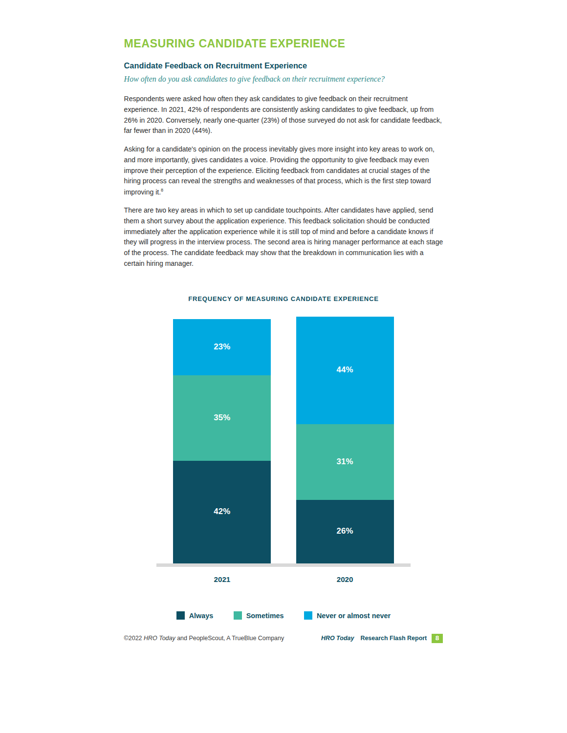Measuring Candidate Experience
Candidate Feedback on Recruitment Experience
How often do you ask candidates to give feedback on their recruitment experience?
Respondents were asked how often they ask candidates to give feedback on their recruitment experience. In 2021, 42% of respondents are consistently asking candidates to give feedback, up from 26% in 2020. Conversely, nearly one-quarter (23%) of those surveyed do not ask for candidate feedback, far fewer than in 2020 (44%).
Asking for a candidate's opinion on the process inevitably gives more insight into key areas to work on, and more importantly, gives candidates a voice. Providing the opportunity to give feedback may even improve their perception of the experience. Eliciting feedback from candidates at crucial stages of the hiring process can reveal the strengths and weaknesses of that process, which is the first step toward improving it.8
There are two key areas in which to set up candidate touchpoints. After candidates have applied, send them a short survey about the application experience. This feedback solicitation should be conducted immediately after the application experience while it is still top of mind and before a candidate knows if they will progress in the interview process. The second area is hiring manager performance at each stage of the process. The candidate feedback may show that the breakdown in communication lies with a certain hiring manager.
FREQUENCY OF MEASURING CANDIDATE EXPERIENCE
23%
35%
42%
44%
31%
26%
2021 2020
Always
Sometimes
Never or almost never
©2022 HRO Today and PeopleScout, A TrueBlue Company
HRO Today Research Flash Report 8